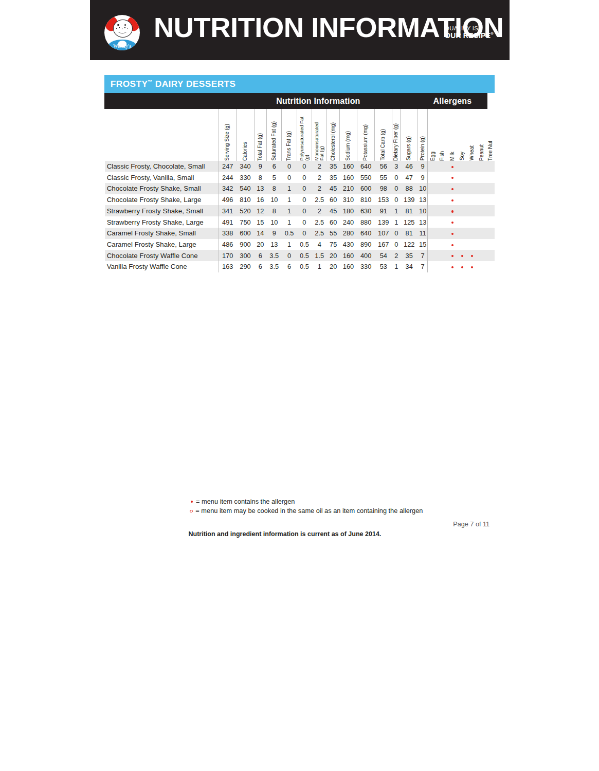Wendy's
NUTRITION INFORMATION
QUALITY IS
OUR RECIPE®
FROSTY™ DAIRY DESSERTS
| | Nutrition Information | Allergens |
| | Serving Size (g) | Calories | Total Fat (g) | Saturated Fat (g) | Trans Fat (g) | Polyunsaturated Fat (g) | Monounsaturated Fat (g) | Cholesterol (mg) | Sodium (mg) | Potassium (mg) | Total Carb (g) | Dietary Fiber (g) | Sugars (g) | Protein (g) | Egg | Fish | Milk | Soy | Wheat | Peanut | Tree Nut |
| Classic Frosty, Chocolate, Small | 247 | 340 | 9 | 6 | 0 | 0 | 2 | 35 | 160 | 640 | 56 | 3 | 46 | 9 | | | | | | | |
| Classic Frosty, Vanilla, Small | 244 | 330 | 8 | 5 | 0 | 0 | 2 | 35 | 160 | 550 | 55 | 0 | 47 | 9 | | | | | | | |
| Chocolate Frosty Shake, Small | 342 | 540 | 13 | 8 | 1 | 0 | 2 | 45 | 210 | 600 | 98 | 0 | 88 | 10 | | | | | | | |
| Chocolate Frosty Shake, Large | 496 | 810 | 16 | 10 | 1 | 0 | 2.5 | 60 | 310 | 810 | 153 | 0 | 139 | 13 | | | | | | | |
| Strawberry Frosty Shake, Small | 341 | 520 | 12 | 8 | 1 | 0 | 2 | 45 | 180 | 630 | 91 | 1 | 81 | 10 | | | | | | | |
| Strawberry Frosty Shake, Large | 491 | 750 | 15 | 10 | 1 | 0 | 2.5 | 60 | 240 | 880 | 139 | 1 | 125 | 13 | | | | | | | |
| Caramel Frosty Shake, Small | 338 | 600 | 14 | 9 | 0.5 | 0 | 2.5 | 55 | 280 | 640 | 107 | 0 | 81 | 11 | | | | | | | |
| Caramel Frosty Shake, Large | 486 | 900 | 20 | 13 | 1 | 0.5 | 4 | 75 | 430 | 890 | 167 | 0 | 122 | 15 | | | | | | | |
| Chocolate Frosty Waffle Cone | 170 | 300 | 6 | 3.5 | 0 | 0.5 | 1.5 | 20 | 160 | 400 | 54 | 2 | 35 | 7 | | | | | | | |
| Vanilla Frosty Waffle Cone | 163 | 290 | 6 | 3.5 | 6 | 0.5 | 1 | 20 | 160 | 330 | 53 | 1 | 34 | 7 | | | | | | | |
= menu item contains the allergen
= menu item may be cooked in the same oil as an item containing the allergen
Nutrition and ingredient information is current as of June 2014.
Page 7 of 11